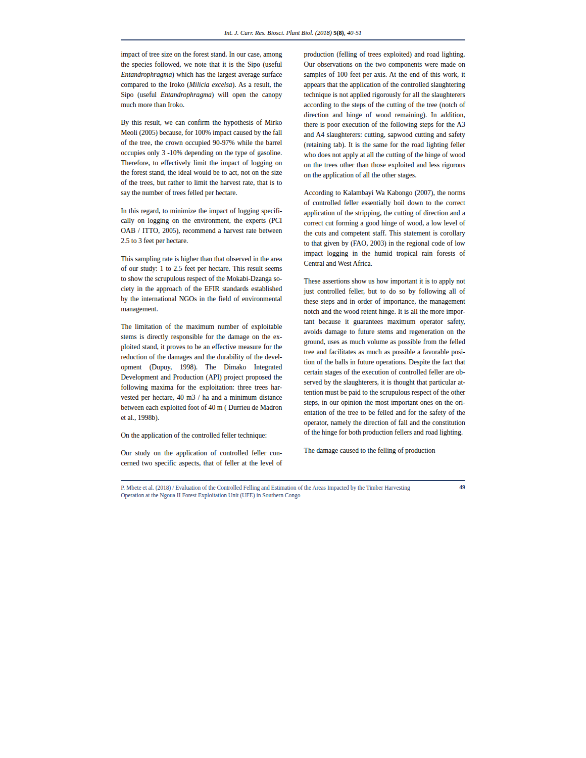Int. J. Curr. Res. Biosci. Plant Biol. (2018) 5(8), 40-51
impact of tree size on the forest stand. In our case, among the species followed, we note that it is the Sipo (useful Entandrophragma) which has the largest average surface compared to the Iroko (Milicia excelsa). As a result, the Sipo (useful Entandrophragma) will open the canopy much more than Iroko.
By this result, we can confirm the hypothesis of Mirko Meoli (2005) because, for 100% impact caused by the fall of the tree, the crown occupied 90-97% while the barrel occupies only 3 -10% depending on the type of gasoline. Therefore, to effectively limit the impact of logging on the forest stand, the ideal would be to act, not on the size of the trees, but rather to limit the harvest rate, that is to say the number of trees felled per hectare.
In this regard, to minimize the impact of logging specifically on logging on the environment, the experts (PCI OAB / ITTO, 2005), recommend a harvest rate between 2.5 to 3 feet per hectare.
This sampling rate is higher than that observed in the area of our study: 1 to 2.5 feet per hectare. This result seems to show the scrupulous respect of the Mokabi-Dzanga society in the approach of the EFIR standards established by the international NGOs in the field of environmental management.
The limitation of the maximum number of exploitable stems is directly responsible for the damage on the exploited stand, it proves to be an effective measure for the reduction of the damages and the durability of the development (Dupuy, 1998). The Dimako Integrated Development and Production (API) project proposed the following maxima for the exploitation: three trees harvested per hectare, 40 m3 / ha and a minimum distance between each exploited foot of 40 m ( Durrieu de Madron et al., 1998b).
On the application of the controlled feller technique:
Our study on the application of controlled feller concerned two specific aspects, that of feller at the level of production (felling of trees exploited) and road lighting. Our observations on the two components were made on samples of 100 feet per axis. At the end of this work, it appears that the application of the controlled slaughtering technique is not applied rigorously for all the slaughterers according to the steps of the cutting of the tree (notch of direction and hinge of wood remaining). In addition, there is poor execution of the following steps for the A3 and A4 slaughterers: cutting, sapwood cutting and safety (retaining tab). It is the same for the road lighting feller who does not apply at all the cutting of the hinge of wood on the trees other than those exploited and less rigorous on the application of all the other stages.
According to Kalambayi Wa Kabongo (2007), the norms of controlled feller essentially boil down to the correct application of the stripping, the cutting of direction and a correct cut forming a good hinge of wood, a low level of the cuts and competent staff. This statement is corollary to that given by (FAO, 2003) in the regional code of low impact logging in the humid tropical rain forests of Central and West Africa.
These assertions show us how important it is to apply not just controlled feller, but to do so by following all of these steps and in order of importance, the management notch and the wood retent hinge. It is all the more important because it guarantees maximum operator safety, avoids damage to future stems and regeneration on the ground, uses as much volume as possible from the felled tree and facilitates as much as possible a favorable position of the balls in future operations. Despite the fact that certain stages of the execution of controlled feller are observed by the slaughterers, it is thought that particular attention must be paid to the scrupulous respect of the other steps, in our opinion the most important ones on the orientation of the tree to be felled and for the safety of the operator, namely the direction of fall and the constitution of the hinge for both production fellers and road lighting.
The damage caused to the felling of production
P. Mbete et al. (2018) / Evaluation of the Controlled Felling and Estimation of the Areas Impacted by the Timber Harvesting Operation at the Ngoua II Forest Exploitation Unit (UFE) in Southern Congo
49